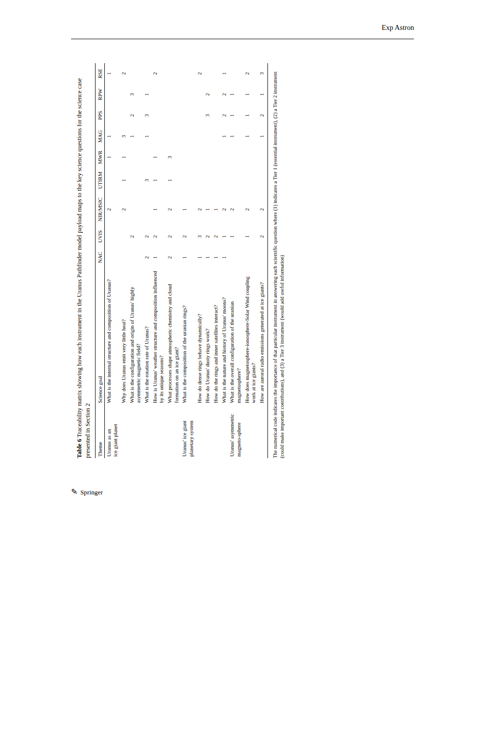Exp Astron
Table 6 Traceability matrix showing how each instrument in the Uranus Pathfinder model payload maps to the key science questions for the science case presented in Section 2
| Theme | Science goal | NAC | UVIS | NIR/MSIC | UTIRM | MWR | MAG | PPS | RPW | RSE |
| --- | --- | --- | --- | --- | --- | --- | --- | --- | --- | --- |
| Uranus as an ice giant planet | What is the internal structure and composition of Uranus? | | | 2 | | 1 | 1 | | | 1 |
| | Why does Uranus emit very little heat? | | | 2 | 1 | 1 | 3 | | | 2 |
| | What is the configuration and origin of Uranus' highly asymmetric magnetic field? | | 2 | | | | 1 | 2 | 3 | |
| | What is the rotation rate of Uranus? | 2 | 2 | | 3 | | 1 | 3 | 1 | |
| | How is Uranus' weather structure and composition influenced by its unique seasons? | 1 | 2 | 1 | 1 | 1 | | | | 2 |
| | What processes shape atmospheric chemistry and cloud formation on an ice giant? | 2 | 2 | 2 | 1 | 3 | | | | |
| Uranus' ice giant planetary system | What is the composition of the uranian rings? | 1 | 2 | 1 | | | | | | |
| | How do dense rings behave dynamically? | 1 | 3 | 2 | | | | | | 2 |
| | How do Uranus' dusty rings work? | 1 | 2 | 1 | | | | 3 | 2 | |
| | How do the rings and inner satellites interact? | 1 | 2 | 1 | | | | | | |
| | What is the nature and history of Uranus' moons? | 1 | 1 | 2 | | | 1 | 2 | 2 | 1 |
| Uranus' asymmetric magneto-sphere | What is the overall configuration of the uranian magnetosphere? | | 1 | 2 | | | 1 | 1 | 1 | |
| | How does magnetosphere-ionosphere-Solar Wind coupling work at ice giants? | | 1 | 2 | | | 1 | 1 | 1 | 2 |
| | How are auroral radio emissions generated at ice giants? | | 2 | 2 | | | 1 | 2 | 1 | 3 |
The numerical code indicates the importance of that particular instrument in answering each scientific question where (1) indicates a Tier 1 (essential instrument), (2) a Tier 2 instrument (could make important contributions), and (3) a Tier 3 instrument (would add useful information)
✎ Springer